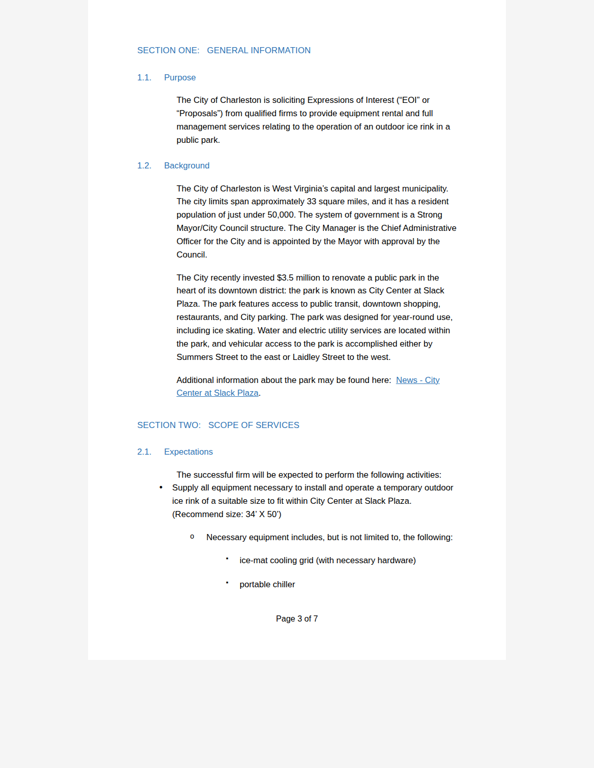SECTION ONE: GENERAL INFORMATION
1.1. Purpose
The City of Charleston is soliciting Expressions of Interest (“EOI” or “Proposals”) from qualified firms to provide equipment rental and full management services relating to the operation of an outdoor ice rink in a public park.
1.2. Background
The City of Charleston is West Virginia’s capital and largest municipality. The city limits span approximately 33 square miles, and it has a resident population of just under 50,000. The system of government is a Strong Mayor/City Council structure. The City Manager is the Chief Administrative Officer for the City and is appointed by the Mayor with approval by the Council.
The City recently invested $3.5 million to renovate a public park in the heart of its downtown district: the park is known as City Center at Slack Plaza. The park features access to public transit, downtown shopping, restaurants, and City parking. The park was designed for year-round use, including ice skating. Water and electric utility services are located within the park, and vehicular access to the park is accomplished either by Summers Street to the east or Laidley Street to the west.
Additional information about the park may be found here: News - City Center at Slack Plaza.
SECTION TWO: SCOPE OF SERVICES
2.1. Expectations
The successful firm will be expected to perform the following activities:
Supply all equipment necessary to install and operate a temporary outdoor ice rink of a suitable size to fit within City Center at Slack Plaza. (Recommend size: 34’ X 50’)
Necessary equipment includes, but is not limited to, the following:
ice-mat cooling grid (with necessary hardware)
portable chiller
Page 3 of 7